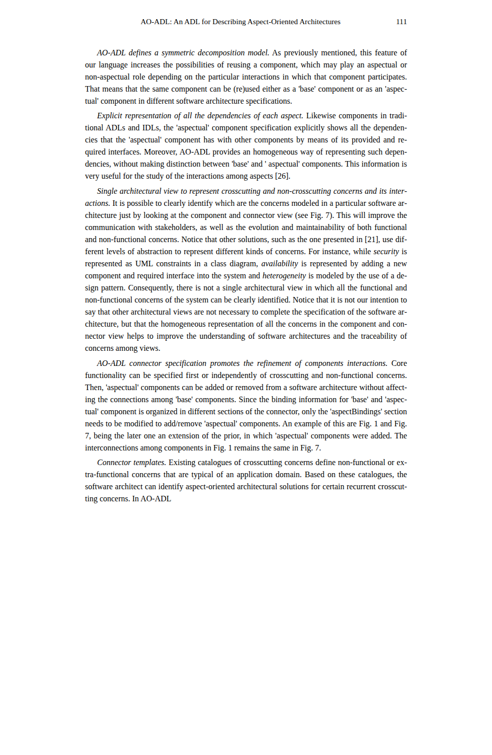111 AO-ADL: An ADL for Describing Aspect-Oriented Architectures
AO-ADL defines a symmetric decomposition model. As previously mentioned, this feature of our language increases the possibilities of reusing a component, which may play an aspectual or non-aspectual role depending on the particular interactions in which that component participates. That means that the same component can be (re)used either as a 'base' component or as an 'aspectual' component in different software architecture specifications.
Explicit representation of all the dependencies of each aspect. Likewise components in traditional ADLs and IDLs, the 'aspectual' component specification explicitly shows all the dependencies that the 'aspectual' component has with other components by means of its provided and required interfaces. Moreover, AO-ADL provides an homogeneous way of representing such dependencies, without making distinction between 'base' and ' aspectual' components. This information is very useful for the study of the interactions among aspects [26].
Single architectural view to represent crosscutting and non-crosscutting concerns and its interactions. It is possible to clearly identify which are the concerns modeled in a particular software architecture just by looking at the component and connector view (see Fig. 7). This will improve the communication with stakeholders, as well as the evolution and maintainability of both functional and non-functional concerns. Notice that other solutions, such as the one presented in [21], use different levels of abstraction to represent different kinds of concerns. For instance, while security is represented as UML constraints in a class diagram, availability is represented by adding a new component and required interface into the system and heterogeneity is modeled by the use of a design pattern. Consequently, there is not a single architectural view in which all the functional and non-functional concerns of the system can be clearly identified. Notice that it is not our intention to say that other architectural views are not necessary to complete the specification of the software architecture, but that the homogeneous representation of all the concerns in the component and connector view helps to improve the understanding of software architectures and the traceability of concerns among views.
AO-ADL connector specification promotes the refinement of components interactions. Core functionality can be specified first or independently of crosscutting and non-functional concerns. Then, 'aspectual' components can be added or removed from a software architecture without affecting the connections among 'base' components. Since the binding information for 'base' and 'aspectual' component is organized in different sections of the connector, only the 'aspectBindings' section needs to be modified to add/remove 'aspectual' components. An example of this are Fig. 1 and Fig. 7, being the later one an extension of the prior, in which 'aspectual' components were added. The interconnections among components in Fig. 1 remains the same in Fig. 7.
Connector templates. Existing catalogues of crosscutting concerns define non-functional or extra-functional concerns that are typical of an application domain. Based on these catalogues, the software architect can identify aspect-oriented architectural solutions for certain recurrent crosscutting concerns. In AO-ADL